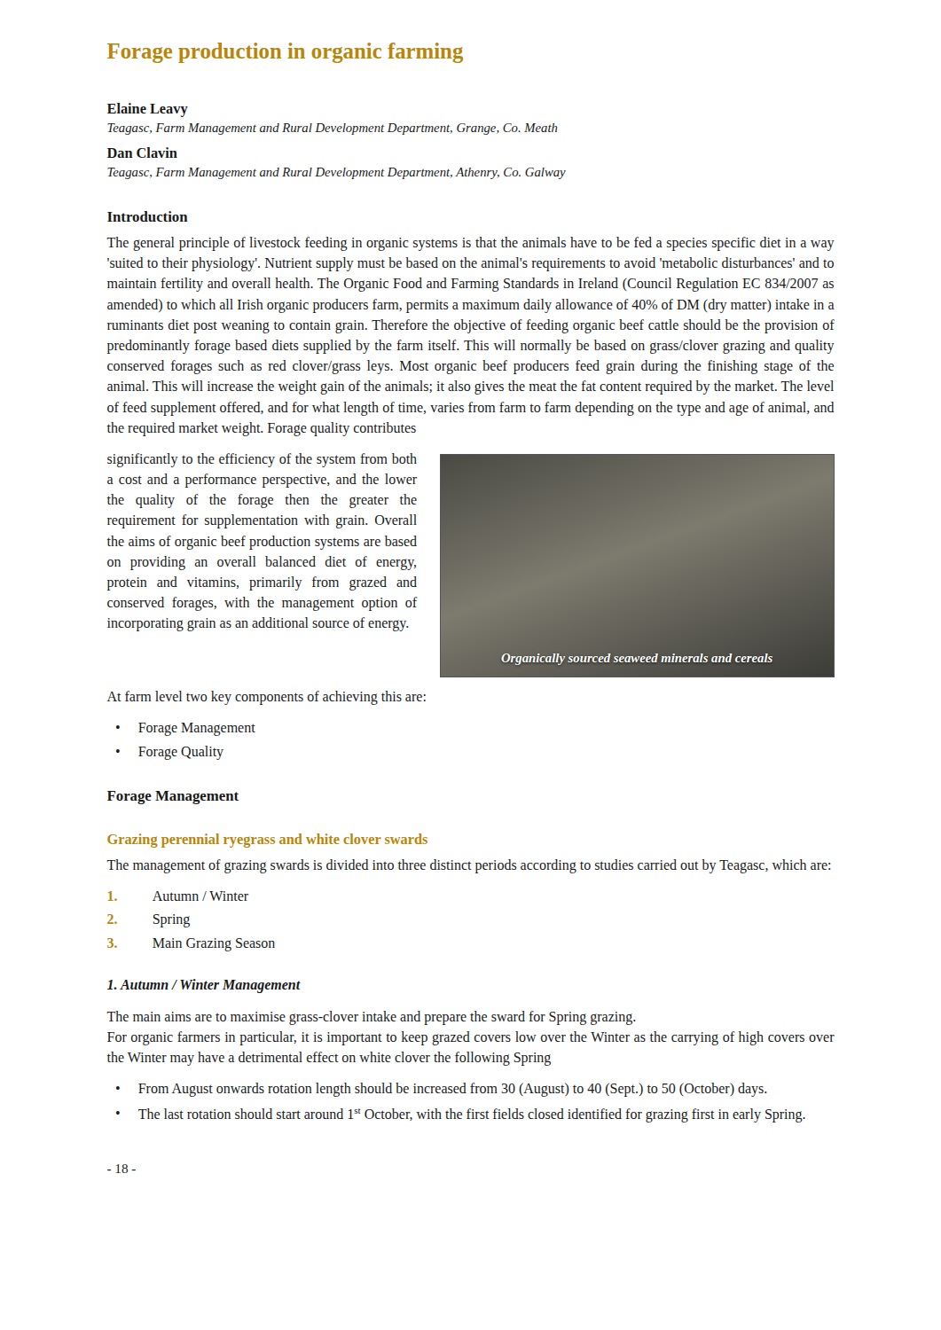Forage production in organic farming
Elaine Leavy
Teagasc, Farm Management and Rural Development Department, Grange, Co. Meath
Dan Clavin
Teagasc, Farm Management and Rural Development Department, Athenry, Co. Galway
Introduction
The general principle of livestock feeding in organic systems is that the animals have to be fed a species specific diet in a way 'suited to their physiology'. Nutrient supply must be based on the animal's requirements to avoid 'metabolic disturbances' and to maintain fertility and overall health. The Organic Food and Farming Standards in Ireland (Council Regulation EC 834/2007 as amended) to which all Irish organic producers farm, permits a maximum daily allowance of 40% of DM (dry matter) intake in a ruminants diet post weaning to contain grain. Therefore the objective of feeding organic beef cattle should be the provision of predominantly forage based diets supplied by the farm itself. This will normally be based on grass/clover grazing and quality conserved forages such as red clover/grass leys. Most organic beef producers feed grain during the finishing stage of the animal. This will increase the weight gain of the animals; it also gives the meat the fat content required by the market. The level of feed supplement offered, and for what length of time, varies from farm to farm depending on the type and age of animal, and the required market weight. Forage quality contributes
Organically sourced seaweed minerals and cereals
significantly to the efficiency of the system from both a cost and a performance perspective, and the lower the quality of the forage then the greater the requirement for supplementation with grain. Overall the aims of organic beef production systems are based on providing an overall balanced diet of energy, protein and vitamins, primarily from grazed and conserved forages, with the management option of incorporating grain as an additional source of energy.
At farm level two key components of achieving this are:
Forage Management
Forage Quality
Forage Management
Grazing perennial ryegrass and white clover swards
The management of grazing swards is divided into three distinct periods according to studies carried out by Teagasc, which are:
Autumn / Winter
Spring
Main Grazing Season
1. Autumn / Winter Management
The main aims are to maximise grass-clover intake and prepare the sward for Spring grazing.
For organic farmers in particular, it is important to keep grazed covers low over the Winter as the carrying of high covers over the Winter may have a detrimental effect on white clover the following Spring
From August onwards rotation length should be increased from 30 (August) to 40 (Sept.) to 50 (October) days.
The last rotation should start around 1st October, with the first fields closed identified for grazing first in early Spring.
- 18 -